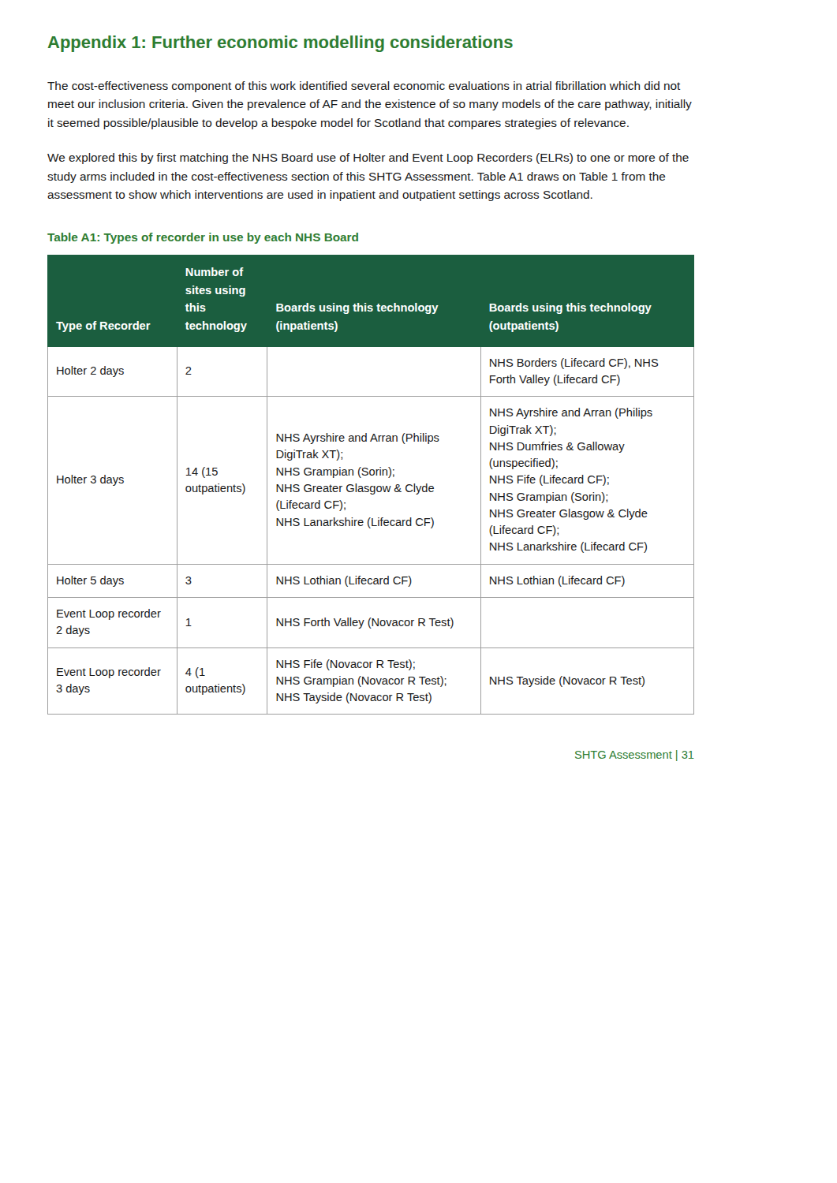Appendix 1: Further economic modelling considerations
The cost-effectiveness component of this work identified several economic evaluations in atrial fibrillation which did not meet our inclusion criteria. Given the prevalence of AF and the existence of so many models of the care pathway, initially it seemed possible/plausible to develop a bespoke model for Scotland that compares strategies of relevance.
We explored this by first matching the NHS Board use of Holter and Event Loop Recorders (ELRs) to one or more of the study arms included in the cost-effectiveness section of this SHTG Assessment. Table A1 draws on Table 1 from the assessment to show which interventions are used in inpatient and outpatient settings across Scotland.
Table A1: Types of recorder in use by each NHS Board
| Type of Recorder | Number of sites using this technology | Boards using this technology (inpatients) | Boards using this technology (outpatients) |
| --- | --- | --- | --- |
| Holter 2 days | 2 | | NHS Borders (Lifecard CF), NHS Forth Valley (Lifecard CF) |
| Holter 3 days | 14 (15 outpatients) | NHS Ayrshire and Arran (Philips DigiTrak XT); NHS Grampian (Sorin); NHS Greater Glasgow & Clyde (Lifecard CF); NHS Lanarkshire (Lifecard CF) | NHS Ayrshire and Arran (Philips DigiTrak XT); NHS Dumfries & Galloway (unspecified); NHS Fife (Lifecard CF); NHS Grampian (Sorin); NHS Greater Glasgow & Clyde (Lifecard CF); NHS Lanarkshire (Lifecard CF) |
| Holter 5 days | 3 | NHS Lothian (Lifecard CF) | NHS Lothian (Lifecard CF) |
| Event Loop recorder 2 days | 1 | NHS Forth Valley (Novacor R Test) | |
| Event Loop recorder 3 days | 4 (1 outpatients) | NHS Fife (Novacor R Test); NHS Grampian (Novacor R Test); NHS Tayside (Novacor R Test) | NHS Tayside (Novacor R Test) |
SHTG Assessment | 31